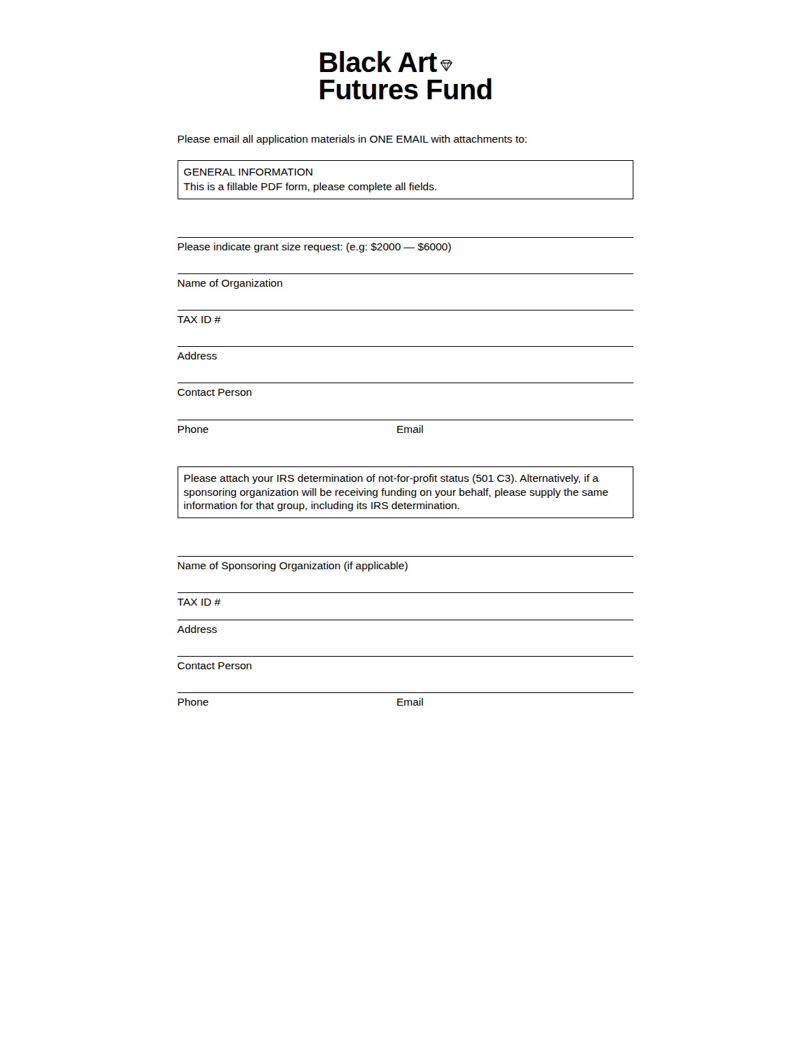Black Art
Futures Fund
Please email all application materials in ONE EMAIL with attachments to:
GENERAL INFORMATION
This is a fillable PDF form, please complete all fields.
Please indicate grant size request: (e.g: $2000 — $6000)
Name of Organization
TAX ID #
Address
Contact Person
Phone
Email
Please attach your IRS determination of not-for-profit status (501 C3). Alternatively, if a sponsoring organization will be receiving funding on your behalf, please supply the same information for that group, including its IRS determination.
Name of Sponsoring Organization (if applicable)
TAX ID #
Address
Contact Person
Phone
Email